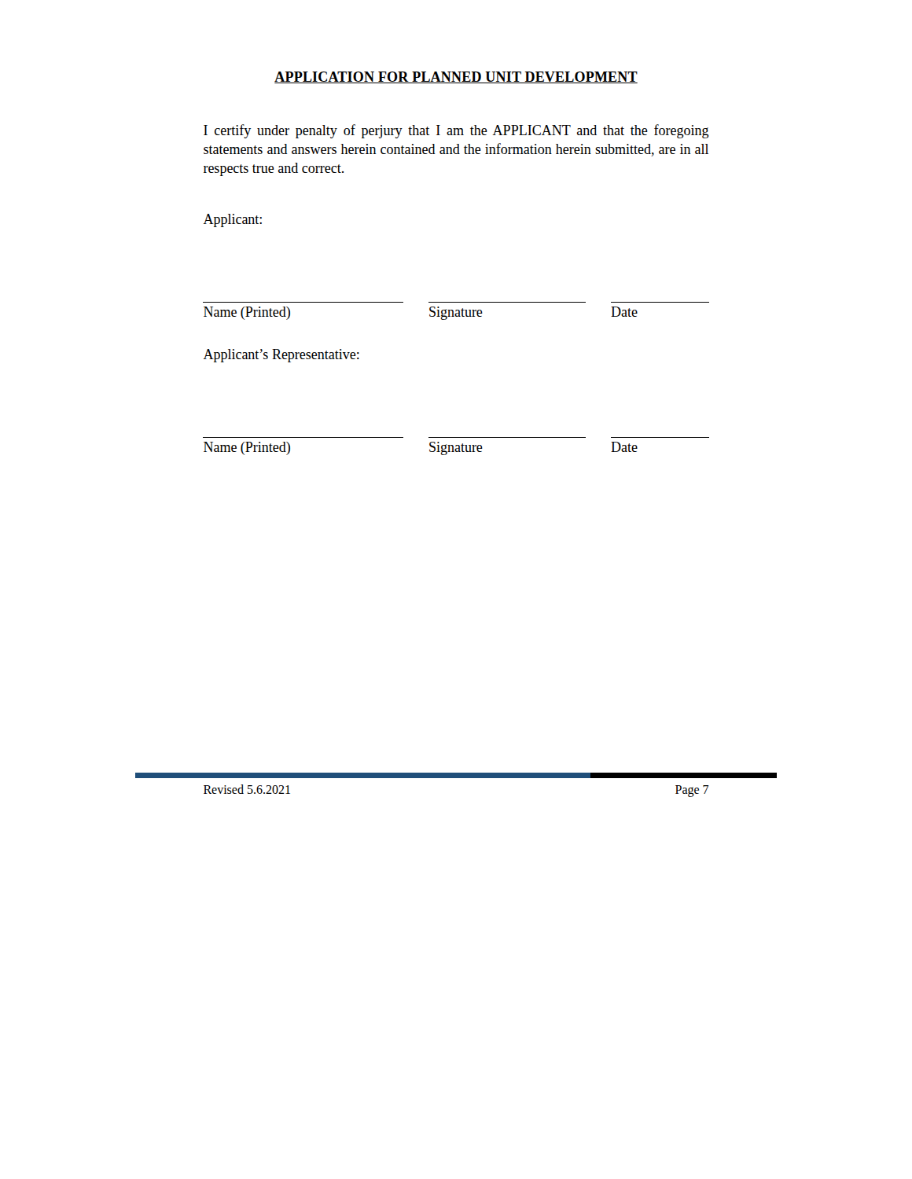APPLICATION FOR PLANNED UNIT DEVELOPMENT
I certify under penalty of perjury that I am the APPLICANT and that the foregoing statements and answers herein contained and the information herein submitted, are in all respects true and correct.
Applicant:
| Name (Printed) | | Signature | | Date |
Applicant’s Representative:
| Name (Printed) | | Signature | | Date |
Revised 5.6.2021 Page 7